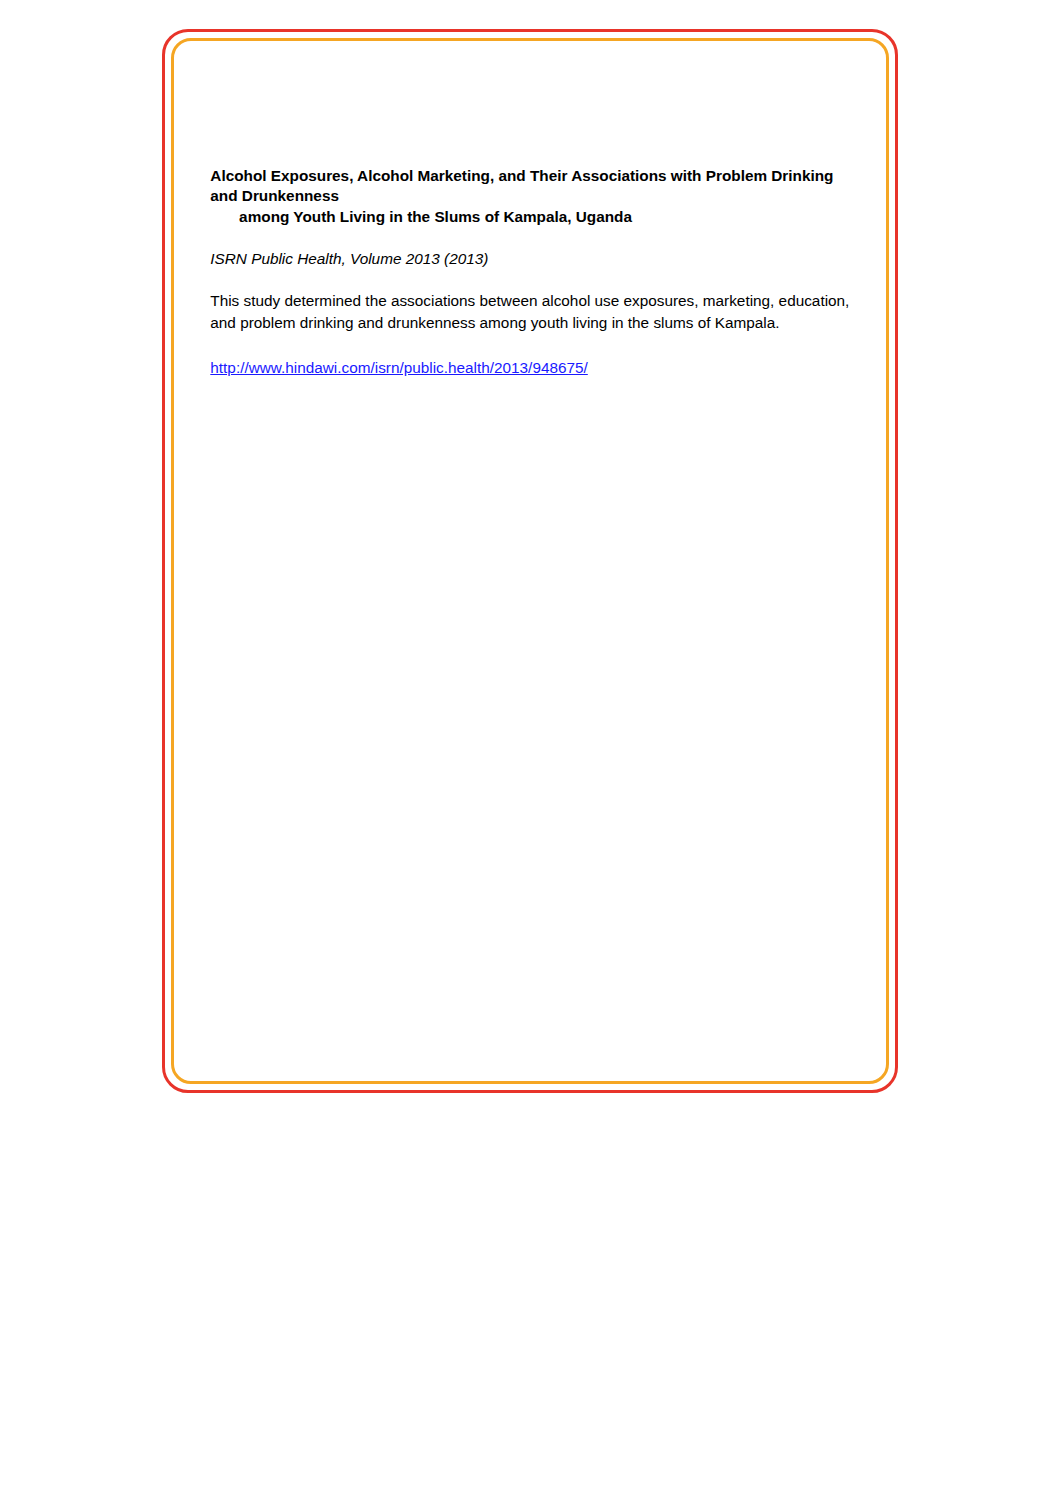Alcohol Exposures, Alcohol Marketing, and Their Associations with Problem Drinking and Drunkennessamong Youth Living in the Slums of Kampala, Uganda
ISRN Public Health, Volume 2013 (2013)
This study determined the associations between alcohol use exposures, marketing, education, and problem drinking and drunkenness among youth living in the slums of Kampala.
http://www.hindawi.com/isrn/public.health/2013/948675/